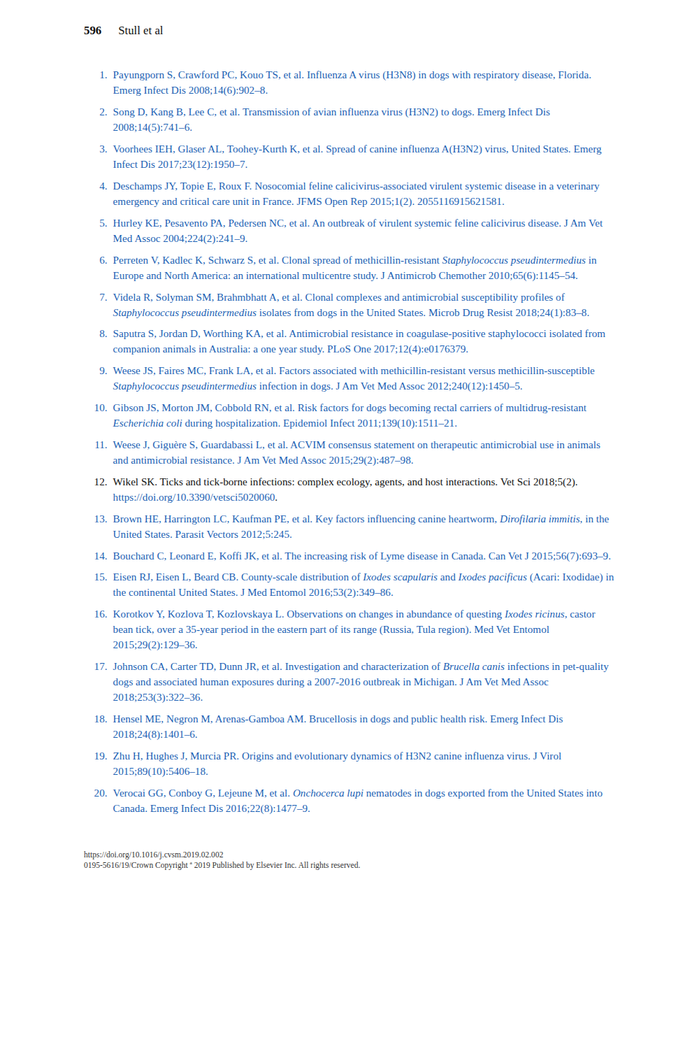596 Stull et al
Payungporn S, Crawford PC, Kouo TS, et al. Influenza A virus (H3N8) in dogs with respiratory disease, Florida. Emerg Infect Dis 2008;14(6):902–8.
Song D, Kang B, Lee C, et al. Transmission of avian influenza virus (H3N2) to dogs. Emerg Infect Dis 2008;14(5):741–6.
Voorhees IEH, Glaser AL, Toohey-Kurth K, et al. Spread of canine influenza A(H3N2) virus, United States. Emerg Infect Dis 2017;23(12):1950–7.
Deschamps JY, Topie E, Roux F. Nosocomial feline calicivirus-associated virulent systemic disease in a veterinary emergency and critical care unit in France. JFMS Open Rep 2015;1(2). 2055116915621581.
Hurley KE, Pesavento PA, Pedersen NC, et al. An outbreak of virulent systemic feline calicivirus disease. J Am Vet Med Assoc 2004;224(2):241–9.
Perreten V, Kadlec K, Schwarz S, et al. Clonal spread of methicillin-resistant Staphylococcus pseudintermedius in Europe and North America: an international multicentre study. J Antimicrob Chemother 2010;65(6):1145–54.
Videla R, Solyman SM, Brahmbhatt A, et al. Clonal complexes and antimicrobial susceptibility profiles of Staphylococcus pseudintermedius isolates from dogs in the United States. Microb Drug Resist 2018;24(1):83–8.
Saputra S, Jordan D, Worthing KA, et al. Antimicrobial resistance in coagulase-positive staphylococci isolated from companion animals in Australia: a one year study. PLoS One 2017;12(4):e0176379.
Weese JS, Faires MC, Frank LA, et al. Factors associated with methicillin-resistant versus methicillin-susceptible Staphylococcus pseudintermedius infection in dogs. J Am Vet Med Assoc 2012;240(12):1450–5.
Gibson JS, Morton JM, Cobbold RN, et al. Risk factors for dogs becoming rectal carriers of multidrug-resistant Escherichia coli during hospitalization. Epidemiol Infect 2011;139(10):1511–21.
Weese J, Giguère S, Guardabassi L, et al. ACVIM consensus statement on therapeutic antimicrobial use in animals and antimicrobial resistance. J Am Vet Med Assoc 2015;29(2):487–98.
Wikel SK. Ticks and tick-borne infections: complex ecology, agents, and host interactions. Vet Sci 2018;5(2). https://doi.org/10.3390/vetsci5020060.
Brown HE, Harrington LC, Kaufman PE, et al. Key factors influencing canine heartworm, Dirofilaria immitis, in the United States. Parasit Vectors 2012;5:245.
Bouchard C, Leonard E, Koffi JK, et al. The increasing risk of Lyme disease in Canada. Can Vet J 2015;56(7):693–9.
Eisen RJ, Eisen L, Beard CB. County-scale distribution of Ixodes scapularis and Ixodes pacificus (Acari: Ixodidae) in the continental United States. J Med Entomol 2016;53(2):349–86.
Korotkov Y, Kozlova T, Kozlovskaya L. Observations on changes in abundance of questing Ixodes ricinus, castor bean tick, over a 35-year period in the eastern part of its range (Russia, Tula region). Med Vet Entomol 2015;29(2):129–36.
Johnson CA, Carter TD, Dunn JR, et al. Investigation and characterization of Brucella canis infections in pet-quality dogs and associated human exposures during a 2007-2016 outbreak in Michigan. J Am Vet Med Assoc 2018;253(3):322–36.
Hensel ME, Negron M, Arenas-Gamboa AM. Brucellosis in dogs and public health risk. Emerg Infect Dis 2018;24(8):1401–6.
Zhu H, Hughes J, Murcia PR. Origins and evolutionary dynamics of H3N2 canine influenza virus. J Virol 2015;89(10):5406–18.
Verocai GG, Conboy G, Lejeune M, et al. Onchocerca lupi nematodes in dogs exported from the United States into Canada. Emerg Infect Dis 2016;22(8):1477–9.
https://doi.org/10.1016/j.cvsm.2019.02.002
0195-5616/19/Crown Copyright ª 2019 Published by Elsevier Inc. All rights reserved.